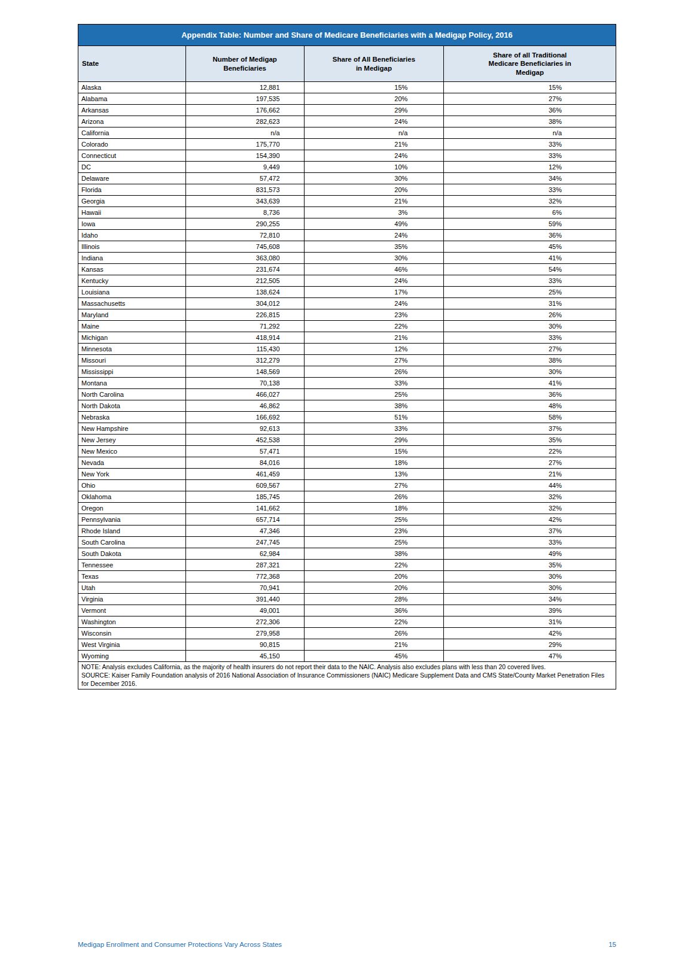Appendix Table: Number and Share of Medicare Beneficiaries with a Medigap Policy, 2016
| State | Number of Medigap Beneficiaries | Share of All Beneficiaries in Medigap | Share of all Traditional Medicare Beneficiaries in Medigap |
| --- | --- | --- | --- |
| Alaska | 12,881 | 15% | 15% |
| Alabama | 197,535 | 20% | 27% |
| Arkansas | 176,662 | 29% | 36% |
| Arizona | 282,623 | 24% | 38% |
| California | n/a | n/a | n/a |
| Colorado | 175,770 | 21% | 33% |
| Connecticut | 154,390 | 24% | 33% |
| DC | 9,449 | 10% | 12% |
| Delaware | 57,472 | 30% | 34% |
| Florida | 831,573 | 20% | 33% |
| Georgia | 343,639 | 21% | 32% |
| Hawaii | 8,736 | 3% | 6% |
| Iowa | 290,255 | 49% | 59% |
| Idaho | 72,810 | 24% | 36% |
| Illinois | 745,608 | 35% | 45% |
| Indiana | 363,080 | 30% | 41% |
| Kansas | 231,674 | 46% | 54% |
| Kentucky | 212,505 | 24% | 33% |
| Louisiana | 138,624 | 17% | 25% |
| Massachusetts | 304,012 | 24% | 31% |
| Maryland | 226,815 | 23% | 26% |
| Maine | 71,292 | 22% | 30% |
| Michigan | 418,914 | 21% | 33% |
| Minnesota | 115,430 | 12% | 27% |
| Missouri | 312,279 | 27% | 38% |
| Mississippi | 148,569 | 26% | 30% |
| Montana | 70,138 | 33% | 41% |
| North Carolina | 466,027 | 25% | 36% |
| North Dakota | 46,862 | 38% | 48% |
| Nebraska | 166,692 | 51% | 58% |
| New Hampshire | 92,613 | 33% | 37% |
| New Jersey | 452,538 | 29% | 35% |
| New Mexico | 57,471 | 15% | 22% |
| Nevada | 84,016 | 18% | 27% |
| New York | 461,459 | 13% | 21% |
| Ohio | 609,567 | 27% | 44% |
| Oklahoma | 185,745 | 26% | 32% |
| Oregon | 141,662 | 18% | 32% |
| Pennsylvania | 657,714 | 25% | 42% |
| Rhode Island | 47,346 | 23% | 37% |
| South Carolina | 247,745 | 25% | 33% |
| South Dakota | 62,984 | 38% | 49% |
| Tennessee | 287,321 | 22% | 35% |
| Texas | 772,368 | 20% | 30% |
| Utah | 70,941 | 20% | 30% |
| Virginia | 391,440 | 28% | 34% |
| Vermont | 49,001 | 36% | 39% |
| Washington | 272,306 | 22% | 31% |
| Wisconsin | 279,958 | 26% | 42% |
| West Virginia | 90,815 | 21% | 29% |
| Wyoming | 45,150 | 45% | 47% |
| NOTE: Analysis excludes California, as the majority of health insurers do not report their data to the NAIC. Analysis also excludes plans with less than 20 covered lives. SOURCE: Kaiser Family Foundation analysis of 2016 National Association of Insurance Commissioners (NAIC) Medicare Supplement Data and CMS State/County Market Penetration Files for December 2016. |
Medigap Enrollment and Consumer Protections Vary Across States 15